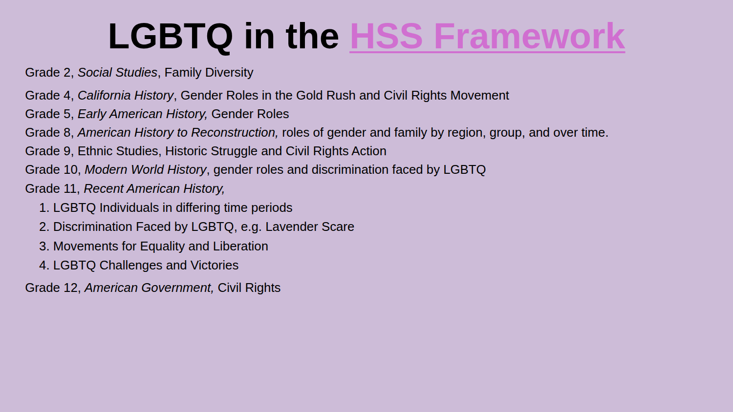LGBTQ in the HSS Framework
Grade 2, Social Studies, Family Diversity
Grade 4, California History, Gender Roles in the Gold Rush and Civil Rights Movement
Grade 5, Early American History, Gender Roles
Grade 8, American History to Reconstruction, roles of gender and family by region, group, and over time.
Grade 9, Ethnic Studies, Historic Struggle and Civil Rights Action
Grade 10, Modern World History, gender roles and discrimination faced by LGBTQ
Grade 11, Recent American History,
LGBTQ Individuals in differing time periods
Discrimination Faced by LGBTQ, e.g. Lavender Scare
Movements for Equality and Liberation
LGBTQ Challenges and Victories
Grade 12, American Government, Civil Rights